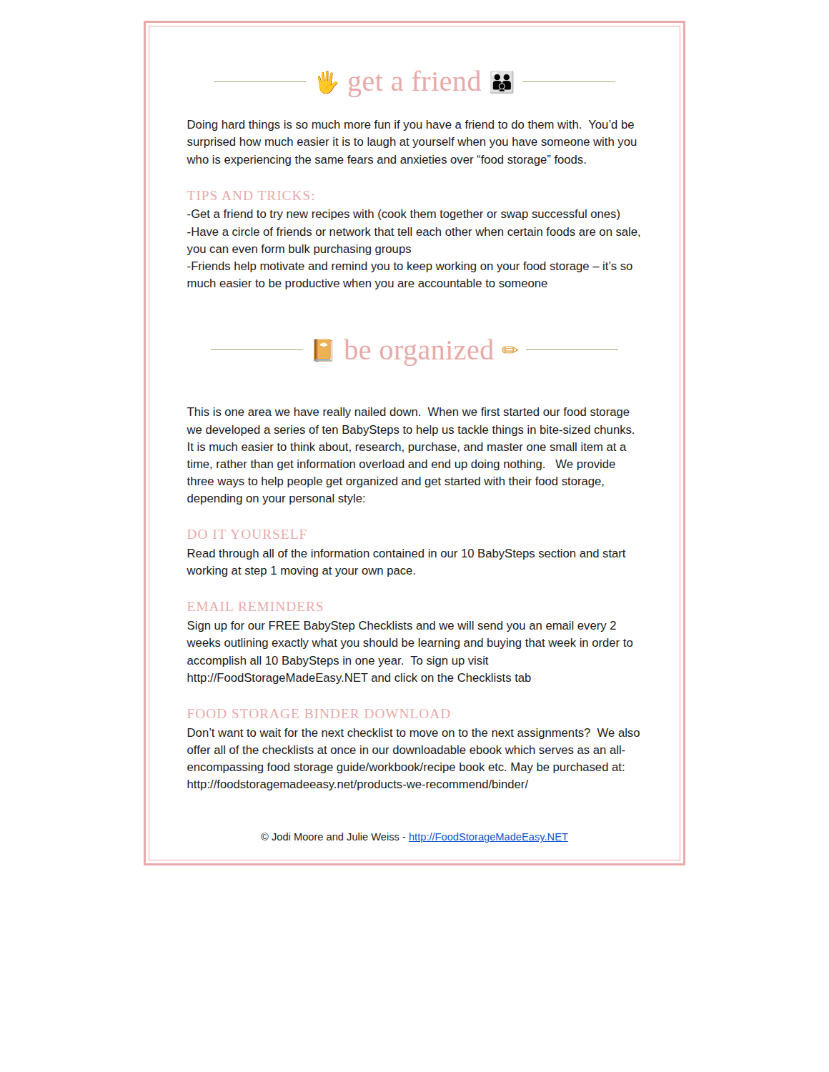🖐 get a friend 👪
Doing hard things is so much more fun if you have a friend to do them with. You’d be surprised how much easier it is to laugh at yourself when you have someone with you who is experiencing the same fears and anxieties over “food storage” foods.
Tips and Tricks:
-Get a friend to try new recipes with (cook them together or swap successful ones)
-Have a circle of friends or network that tell each other when certain foods are on sale, you can even form bulk purchasing groups
-Friends help motivate and remind you to keep working on your food storage – it’s so much easier to be productive when you are accountable to someone
📔 be organized ✏
This is one area we have really nailed down. When we first started our food storage we developed a series of ten BabySteps to help us tackle things in bite-sized chunks. It is much easier to think about, research, purchase, and master one small item at a time, rather than get information overload and end up doing nothing. We provide three ways to help people get organized and get started with their food storage, depending on your personal style:
Do It Yourself
Read through all of the information contained in our 10 BabySteps section and start working at step 1 moving at your own pace.
Email Reminders
Sign up for our FREE BabyStep Checklists and we will send you an email every 2 weeks outlining exactly what you should be learning and buying that week in order to accomplish all 10 BabySteps in one year. To sign up visit http://FoodStorageMadeEasy.NET and click on the Checklists tab
Food Storage Binder Download
Don’t want to wait for the next checklist to move on to the next assignments? We also offer all of the checklists at once in our downloadable ebook which serves as an all-encompassing food storage guide/workbook/recipe book etc. May be purchased at: http://foodstoragemadeeasy.net/products-we-recommend/binder/
© Jodi Moore and Julie Weiss - http://FoodStorageMadeEasy.NET